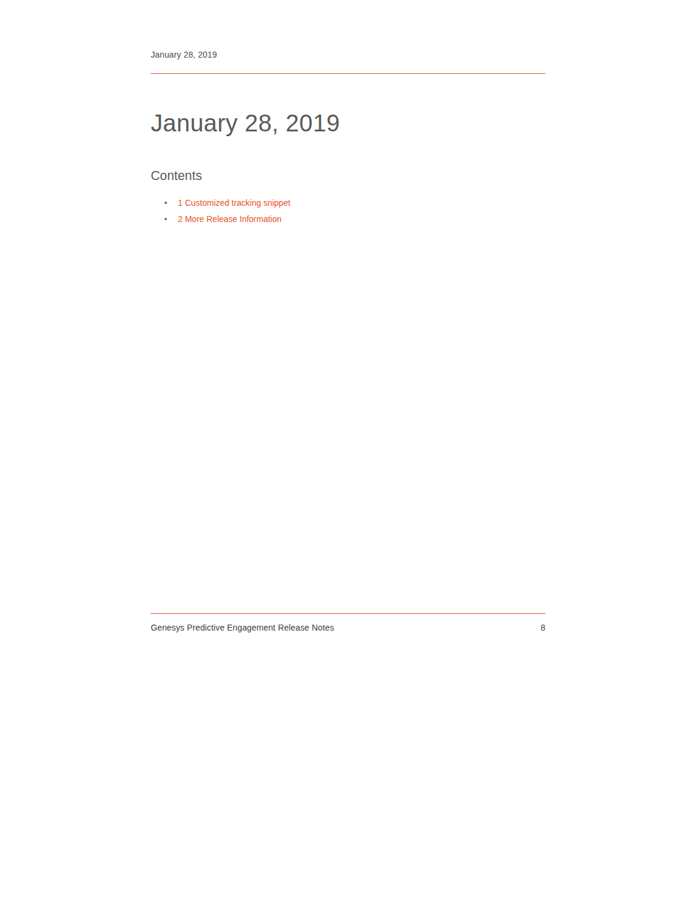January 28, 2019
January 28, 2019
Contents
1 Customized tracking snippet
2 More Release Information
Genesys Predictive Engagement Release Notes 8